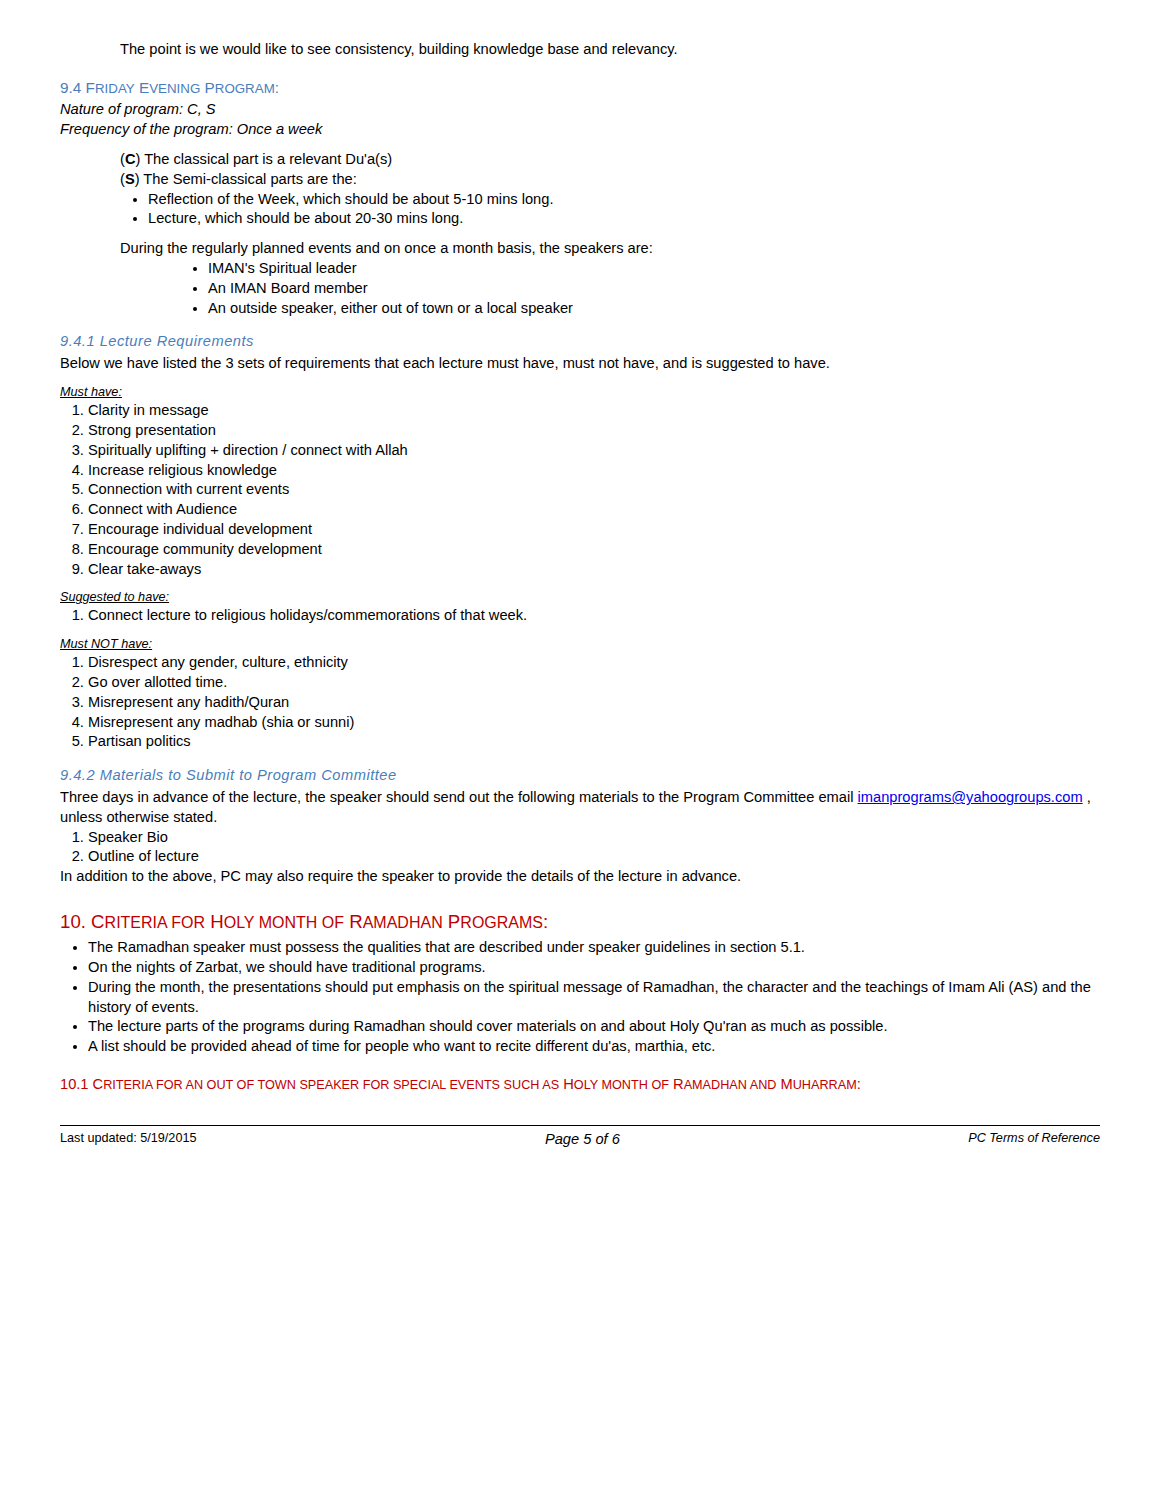The point is we would like to see consistency, building knowledge base and relevancy.
9.4 FRIDAY EVENING PROGRAM:
Nature of program: C, S
Frequency of the program: Once a week
(C) The classical part is a relevant Du'a(s)
(S) The Semi-classical parts are the:
Reflection of the Week, which should be about 5-10 mins long.
Lecture, which should be about 20-30 mins long.
During the regularly planned events and on once a month basis, the speakers are:
IMAN's Spiritual leader
An IMAN Board member
An outside speaker, either out of town or a local speaker
9.4.1 Lecture Requirements
Below we have listed the 3 sets of requirements that each lecture must have, must not have, and is suggested to have.
Must have:
Clarity in message
Strong presentation
Spiritually uplifting + direction / connect with Allah
Increase religious knowledge
Connection with current events
Connect with Audience
Encourage individual development
Encourage community development
Clear take-aways
Suggested to have:
Connect lecture to religious holidays/commemorations of that week.
Must NOT have:
Disrespect any gender, culture, ethnicity
Go over allotted time.
Misrepresent any hadith/Quran
Misrepresent any madhab (shia or sunni)
Partisan politics
9.4.2 Materials to Submit to Program Committee
Three days in advance of the lecture, the speaker should send out the following materials to the Program Committee email imanprograms@yahoogroups.com , unless otherwise stated.
Speaker Bio
Outline of lecture
In addition to the above, PC may also require the speaker to provide the details of the lecture in advance.
10. CRITERIA FOR HOLY MONTH OF RAMADHAN PROGRAMS:
The Ramadhan speaker must possess the qualities that are described under speaker guidelines in section 5.1.
On the nights of Zarbat, we should have traditional programs.
During the month, the presentations should put emphasis on the spiritual message of Ramadhan, the character and the teachings of Imam Ali (AS) and the history of events.
The lecture parts of the programs during Ramadhan should cover materials on and about Holy Qu'ran as much as possible.
A list should be provided ahead of time for people who want to recite different du'as, marthia, etc.
10.1 CRITERIA FOR AN OUT OF TOWN SPEAKER FOR SPECIAL EVENTS SUCH AS HOLY MONTH OF RAMADHAN AND MUHARRAM:
Last updated: 5/19/2015 Page 5 of 6 PC Terms of Reference